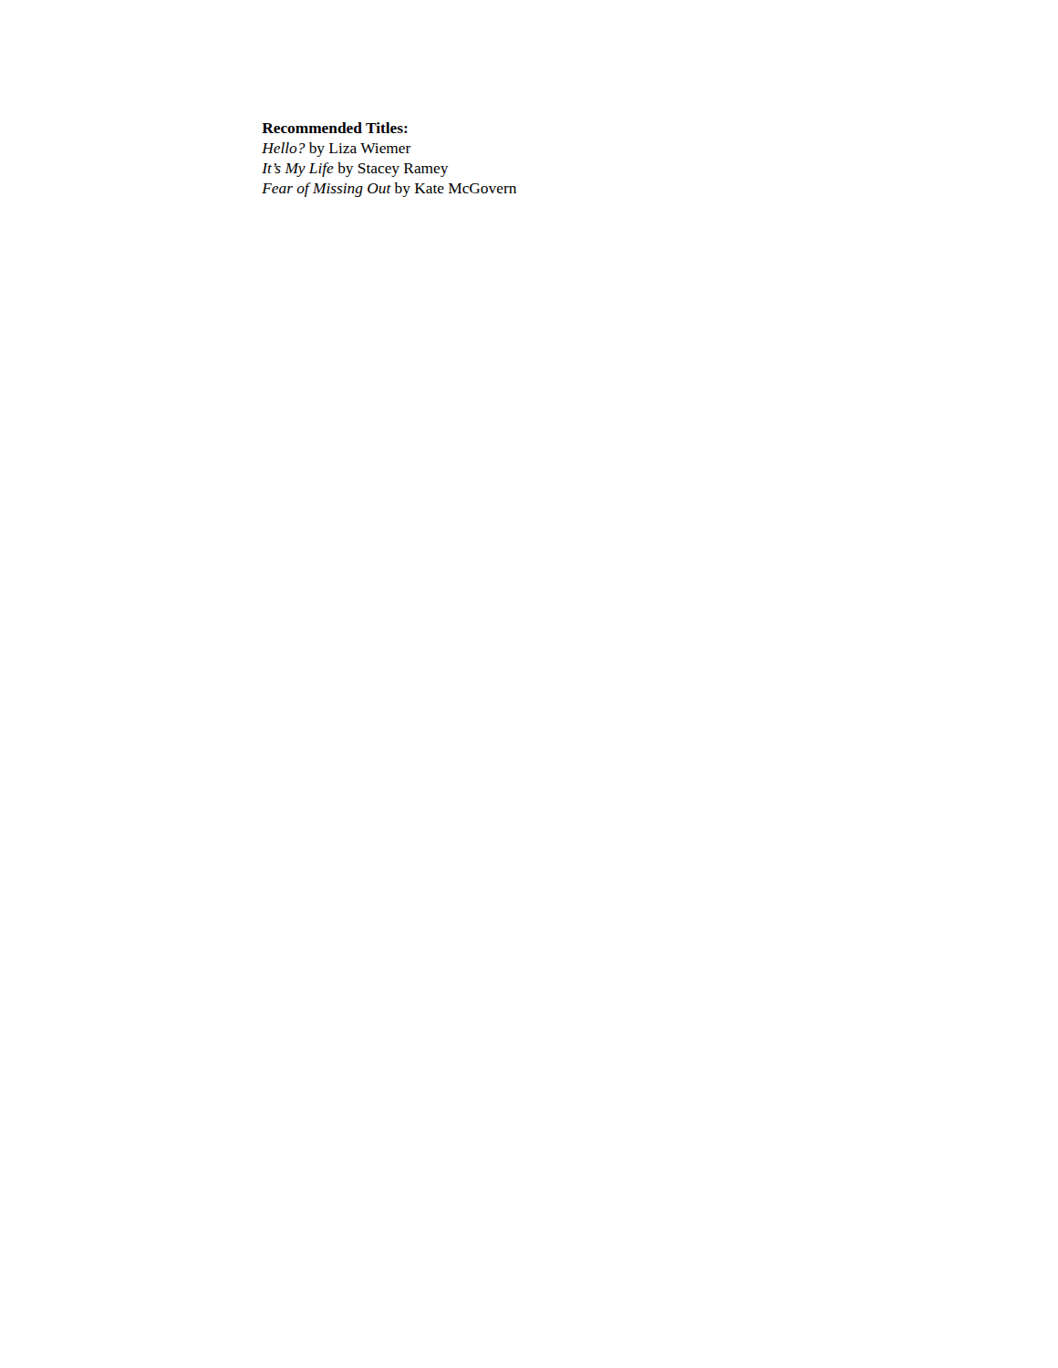Recommended Titles:
Hello? by Liza Wiemer
It’s My Life by Stacey Ramey
Fear of Missing Out by Kate McGovern